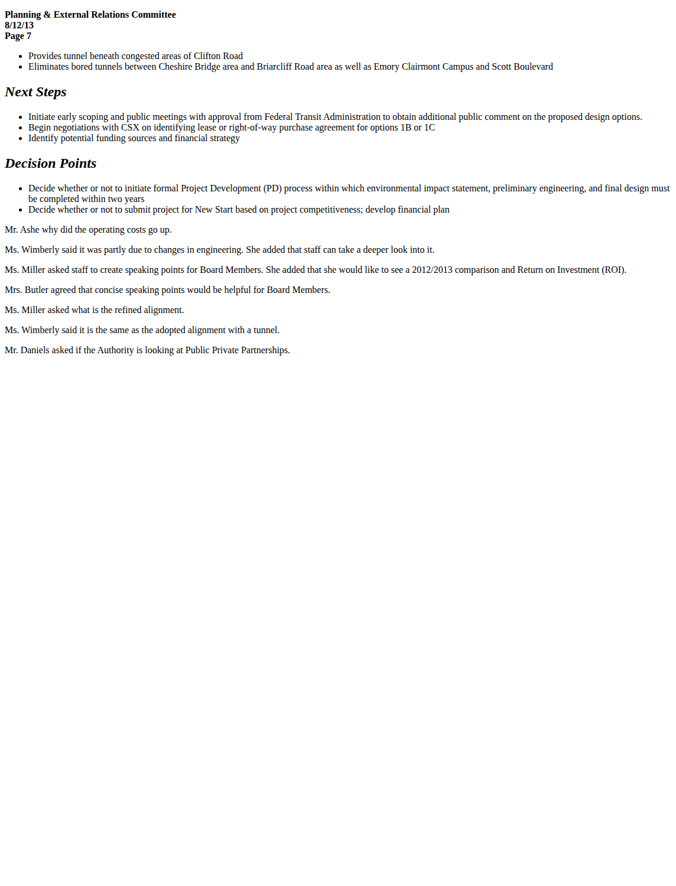Planning & External Relations Committee
8/12/13
Page 7
Provides tunnel beneath congested areas of Clifton Road
Eliminates bored tunnels between Cheshire Bridge area and Briarcliff Road area as well as Emory Clairmont Campus and Scott Boulevard
Next Steps
Initiate early scoping and public meetings with approval from Federal Transit Administration to obtain additional public comment on the proposed design options.
Begin negotiations with CSX on identifying lease or right-of-way purchase agreement for options 1B or 1C
Identify potential funding sources and financial strategy
Decision Points
Decide whether or not to initiate formal Project Development (PD) process within which environmental impact statement, preliminary engineering, and final design must be completed within two years
Decide whether or not to submit project for New Start based on project competitiveness; develop financial plan
Mr. Ashe why did the operating costs go up.
Ms. Wimberly said it was partly due to changes in engineering. She added that staff can take a deeper look into it.
Ms. Miller asked staff to create speaking points for Board Members. She added that she would like to see a 2012/2013 comparison and Return on Investment (ROI).
Mrs. Butler agreed that concise speaking points would be helpful for Board Members.
Ms. Miller asked what is the refined alignment.
Ms. Wimberly said it is the same as the adopted alignment with a tunnel.
Mr. Daniels asked if the Authority is looking at Public Private Partnerships.